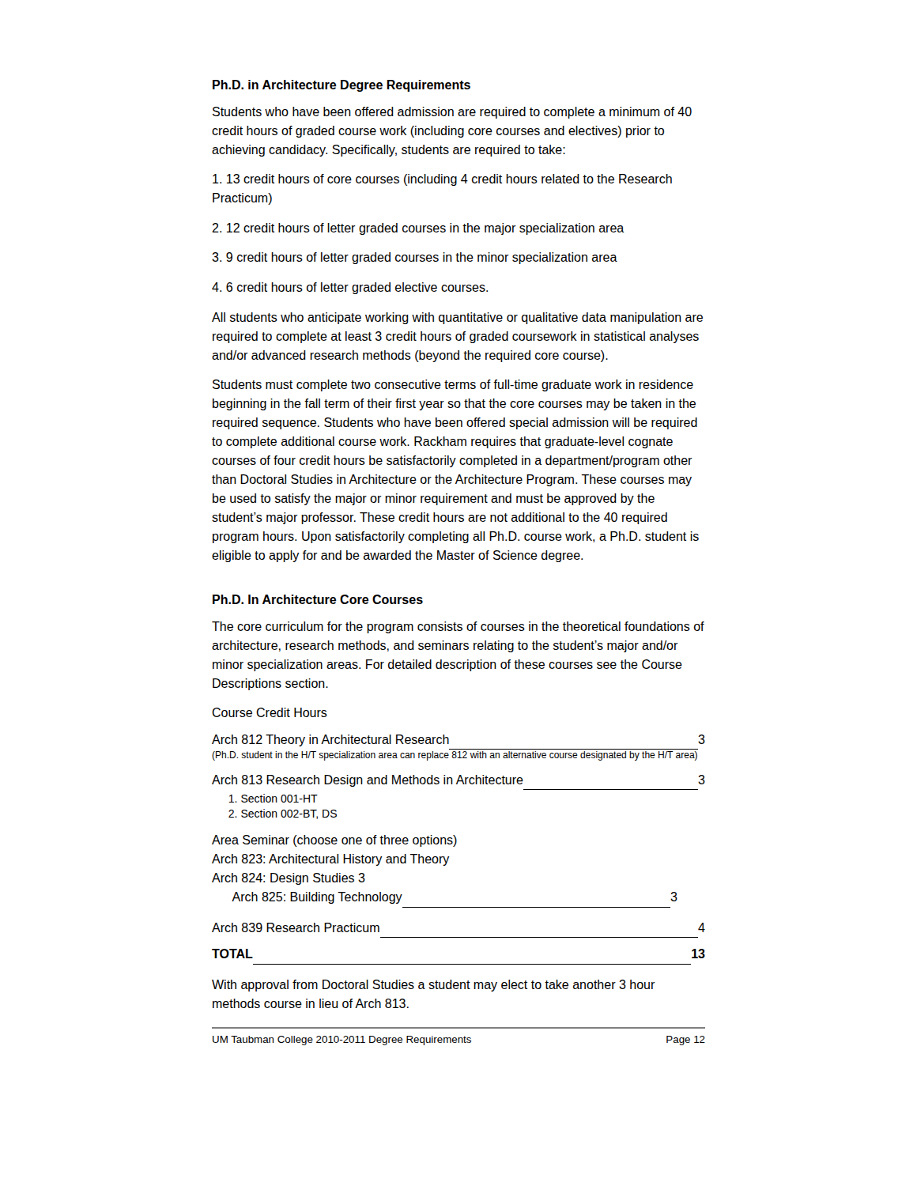Ph.D. in Architecture Degree Requirements
Students who have been offered admission are required to complete a minimum of 40 credit hours of graded course work (including core courses and electives) prior to achieving candidacy. Specifically, students are required to take:
1. 13 credit hours of core courses (including 4 credit hours related to the Research Practicum)
2. 12 credit hours of letter graded courses in the major specialization area
3. 9 credit hours of letter graded courses in the minor specialization area
4. 6 credit hours of letter graded elective courses.
All students who anticipate working with quantitative or qualitative data manipulation are required to complete at least 3 credit hours of graded coursework in statistical analyses and/or advanced research methods (beyond the required core course).
Students must complete two consecutive terms of full-time graduate work in residence beginning in the fall term of their first year so that the core courses may be taken in the required sequence. Students who have been offered special admission will be required to complete additional course work. Rackham requires that graduate-level cognate courses of four credit hours be satisfactorily completed in a department/program other than Doctoral Studies in Architecture or the Architecture Program. These courses may be used to satisfy the major or minor requirement and must be approved by the student’s major professor. These credit hours are not additional to the 40 required program hours. Upon satisfactorily completing all Ph.D. course work, a Ph.D. student is eligible to apply for and be awarded the Master of Science degree.
Ph.D. In Architecture Core Courses
The core curriculum for the program consists of courses in the theoretical foundations of architecture, research methods, and seminars relating to the student’s major and/or minor specialization areas. For detailed description of these courses see the Course Descriptions section.
Course Credit Hours
| Arch 812 Theory in Architectural Research | | 3 |
(Ph.D. student in the H/T specialization area can replace 812 with an alternative course designated by the H/T area)
| Arch 813 Research Design and Methods in Architecture | | 3 |
Section 001-HT
Section 002-BT, DS
Area Seminar (choose one of three options)
Arch 823: Architectural History and Theory
Arch 824: Design Studies 3
| Arch 825: Building Technology | | 3 |
| Arch 839 Research Practicum | | 4 |
| TOTAL | | 13 |
With approval from Doctoral Studies a student may elect to take another 3 hour methods course in lieu of Arch 813.
UM Taubman College 2010-2011 Degree Requirements Page 12